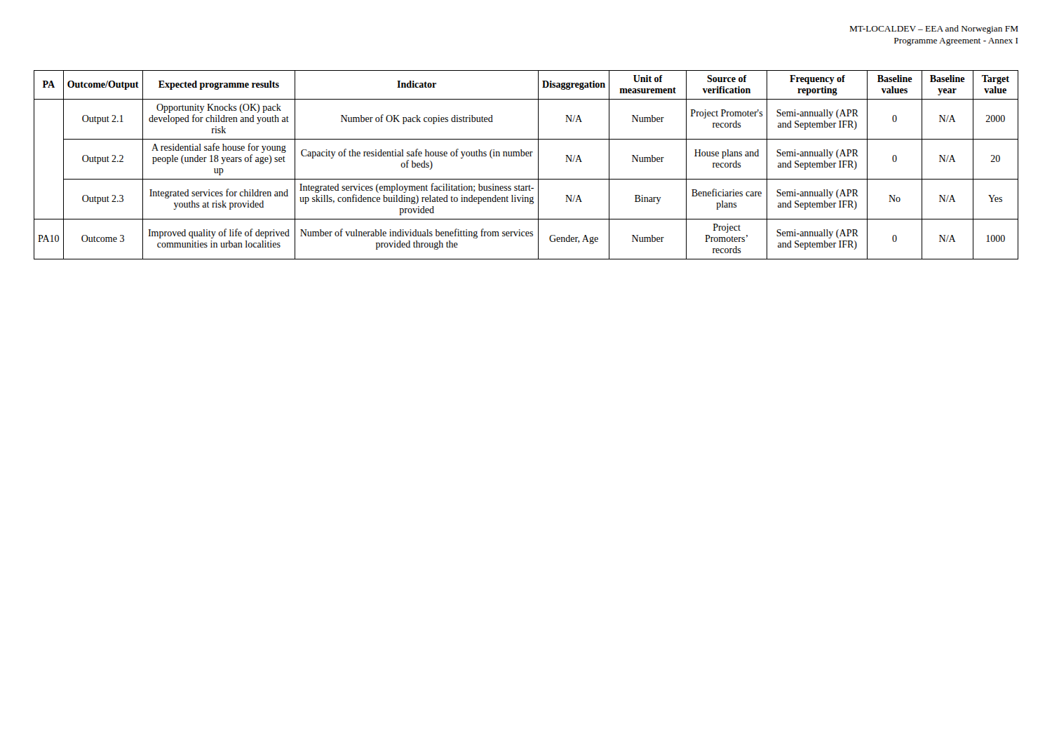MT-LOCALDEV – EEA and Norwegian FM
Programme Agreement - Annex I
| PA | Outcome/Output | Expected programme results | Indicator | Disaggregation | Unit of measurement | Source of verification | Frequency of reporting | Baseline values | Baseline year | Target value |
| --- | --- | --- | --- | --- | --- | --- | --- | --- | --- | --- |
| | Output 2.1 | Opportunity Knocks (OK) pack developed for children and youth at risk | Number of OK pack copies distributed | N/A | Number | Project Promoter's records | Semi-annually (APR and September IFR) | 0 | N/A | 2000 |
| Output 2.2 | A residential safe house for young people (under 18 years of age) set up | Capacity of the residential safe house of youths (in number of beds) | N/A | Number | House plans and records | Semi-annually (APR and September IFR) | 0 | N/A | 20 |
| Output 2.3 | Integrated services for children and youths at risk provided | Integrated services (employment facilitation; business start-up skills, confidence building) related to independent living provided | N/A | Binary | Beneficiaries care plans | Semi-annually (APR and September IFR) | No | N/A | Yes |
| PA10 | Outcome 3 | Improved quality of life of deprived communities in urban localities | Number of vulnerable individuals benefitting from services provided through the | Gender, Age | Number | Project Promoters’ records | Semi-annually (APR and September IFR) | 0 | N/A | 1000 |